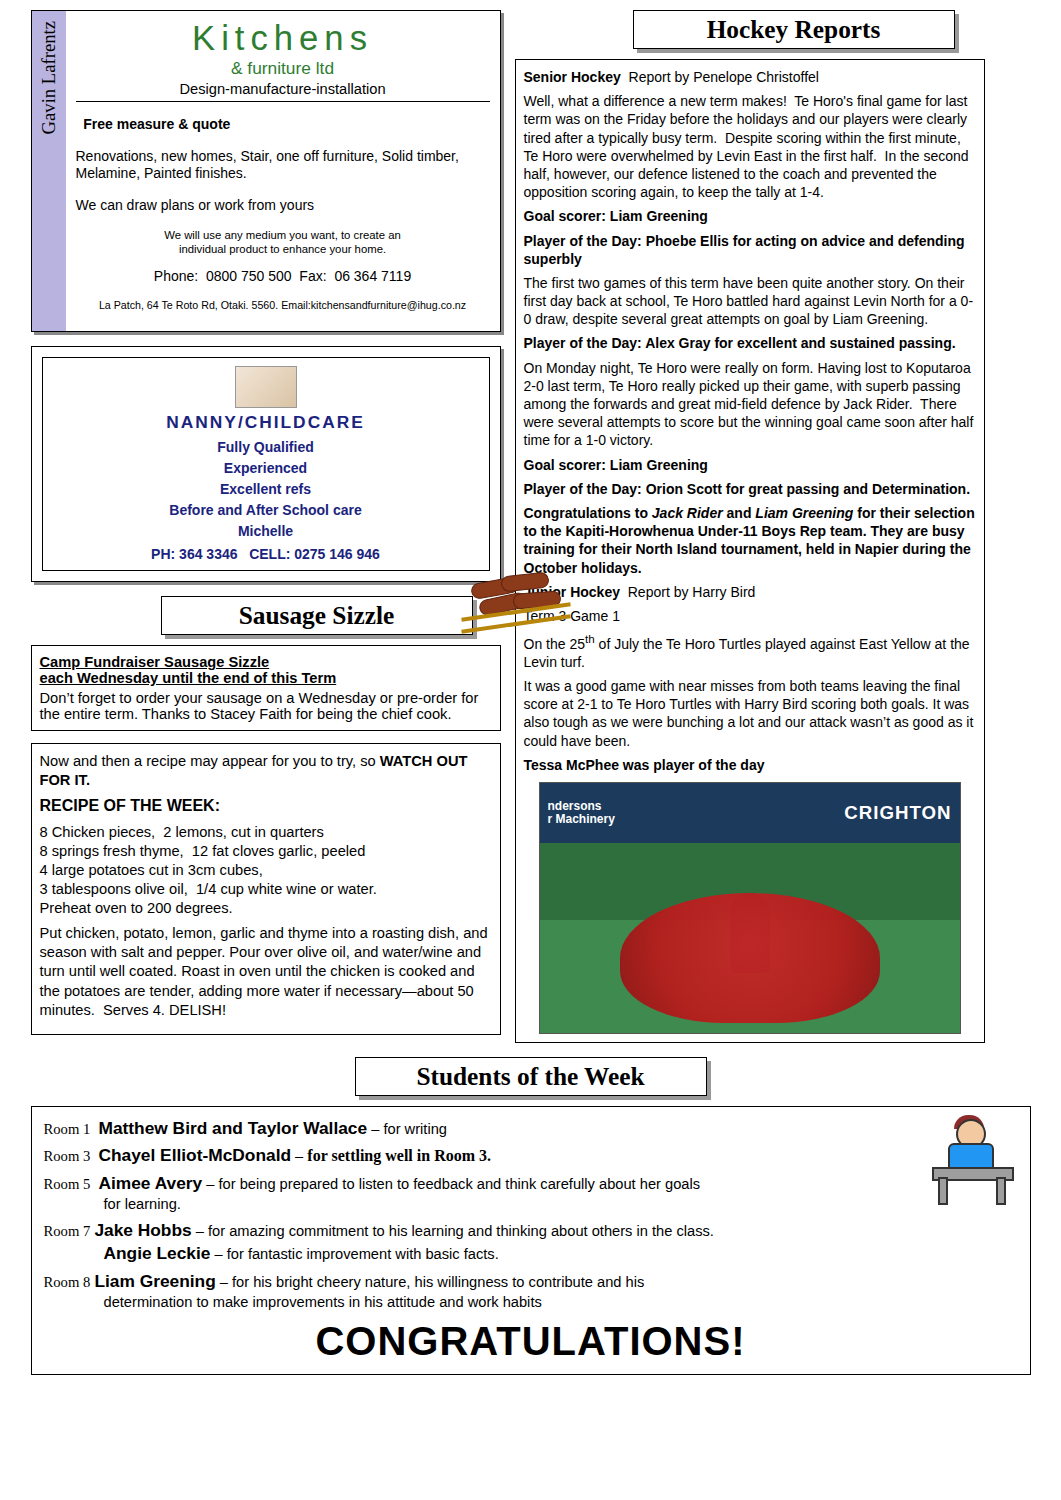Gavin Lafrentz
Kitchens
& furniture ltd
Design-manufacture-installation
Free measure & quote
Renovations, new homes, Stair, one off furniture, Solid timber, Melamine, Painted finishes.
We can draw plans or work from yours
We will use any medium you want, to create an
individual product to enhance your home.
Phone: 0800 750 500 Fax: 06 364 7119
La Patch, 64 Te Roto Rd, Otaki. 5560. Email:kitchensandfurniture@ihug.co.nz
NANNY/CHILDCARE
Fully Qualified
Experienced
Excellent refs
Before and After School care
Michelle
PH: 364 3346 CELL: 0275 146 946
Sausage Sizzle
Camp Fundraiser Sausage Sizzle
each Wednesday until the end of this Term
Don’t forget to order your sausage on a Wednesday or pre-order for the entire term. Thanks to Stacey Faith for being the chief cook.
Now and then a recipe may appear for you to try, so WATCH OUT FOR IT.
RECIPE OF THE WEEK:
8 Chicken pieces, 2 lemons, cut in quarters
8 springs fresh thyme, 12 fat cloves garlic, peeled
4 large potatoes cut in 3cm cubes,
3 tablespoons olive oil, 1/4 cup white wine or water.
Preheat oven to 200 degrees.
Put chicken, potato, lemon, garlic and thyme into a roasting dish, and season with salt and pepper. Pour over olive oil, and water/wine and turn until well coated. Roast in oven until the chicken is cooked and the potatoes are tender, adding more water if necessary—about 50 minutes. Serves 4. DELISH!
Hockey Reports
Senior Hockey Report by Penelope Christoffel
Well, what a difference a new term makes! Te Horo's final game for last term was on the Friday before the holidays and our players were clearly tired after a typically busy term. Despite scoring within the first minute, Te Horo were overwhelmed by Levin East in the first half. In the second half, however, our defence listened to the coach and prevented the opposition scoring again, to keep the tally at 1-4.
Goal scorer: Liam Greening
Player of the Day: Phoebe Ellis for acting on advice and defending superbly
The first two games of this term have been quite another story. On their first day back at school, Te Horo battled hard against Levin North for a 0-0 draw, despite several great attempts on goal by Liam Greening.
Player of the Day: Alex Gray for excellent and sustained passing.
On Monday night, Te Horo were really on form. Having lost to Koputaroa 2-0 last term, Te Horo really picked up their game, with superb passing among the forwards and great mid-field defence by Jack Rider. There were several attempts to score but the winning goal came soon after half time for a 1-0 victory.
Goal scorer: Liam Greening
Player of the Day: Orion Scott for great passing and Determination.
Congratulations to Jack Rider and Liam Greening for their selection to the Kapiti-Horowhenua Under-11 Boys Rep team. They are busy training for their North Island tournament, held in Napier during the October holidays.
Junior Hockey Report by Harry Bird
Term 3 Game 1
On the 25th of July the Te Horo Turtles played against East Yellow at the Levin turf.
It was a good game with near misses from both teams leaving the final score at 2-1 to Te Horo Turtles with Harry Bird scoring both goals. It was also tough as we were bunching a lot and our attack wasn’t as good as it could have been.
Tessa McPhee was player of the day
ndersons
r Machinery
CRIGHTON
Students of the Week
Room 1 Matthew Bird and Taylor Wallace – for writing
Room 3 Chayel Elliot-McDonald – for settling well in Room 3.
Room 5 Aimee Avery – for being prepared to listen to feedback and think carefully about her goals
for learning.
Room 7 Jake Hobbs – for amazing commitment to his learning and thinking about others in the class.
Angie Leckie – for fantastic improvement with basic facts.
Room 8 Liam Greening – for his bright cheery nature, his willingness to contribute and his
determination to make improvements in his attitude and work habits
CONGRATULATIONS!